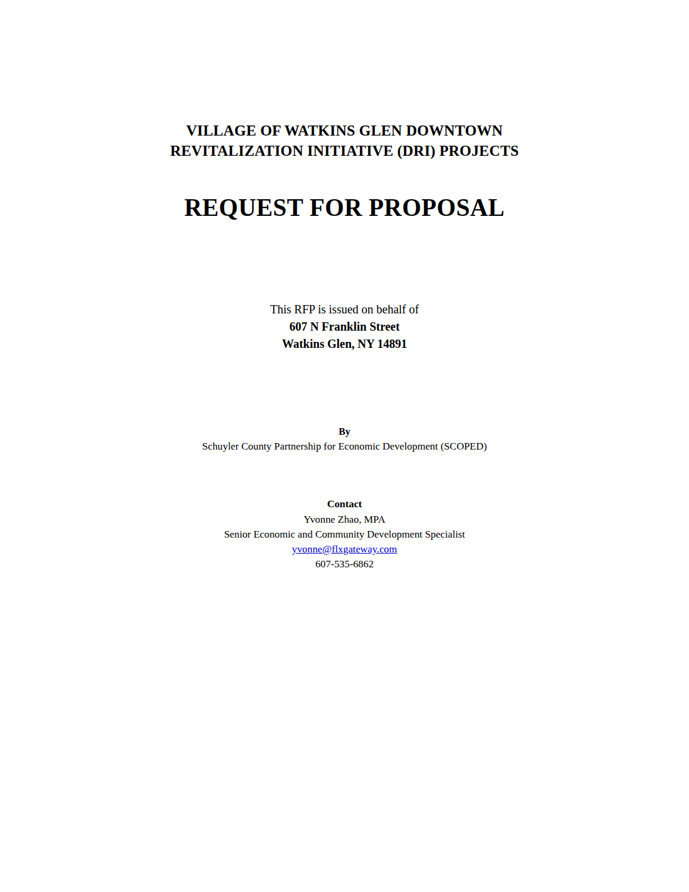Village of Watkins Glen Downtown
Revitalization Initiative (DRI) Projects
Request for Proposal
This RFP is issued on behalf of
607 N Franklin Street
Watkins Glen, NY 14891
By
Schuyler County Partnership for Economic Development (SCOPED)
Contact
Yvonne Zhao, MPA
Senior Economic and Community Development Specialist
yvonne@flxgateway.com
607-535-6862